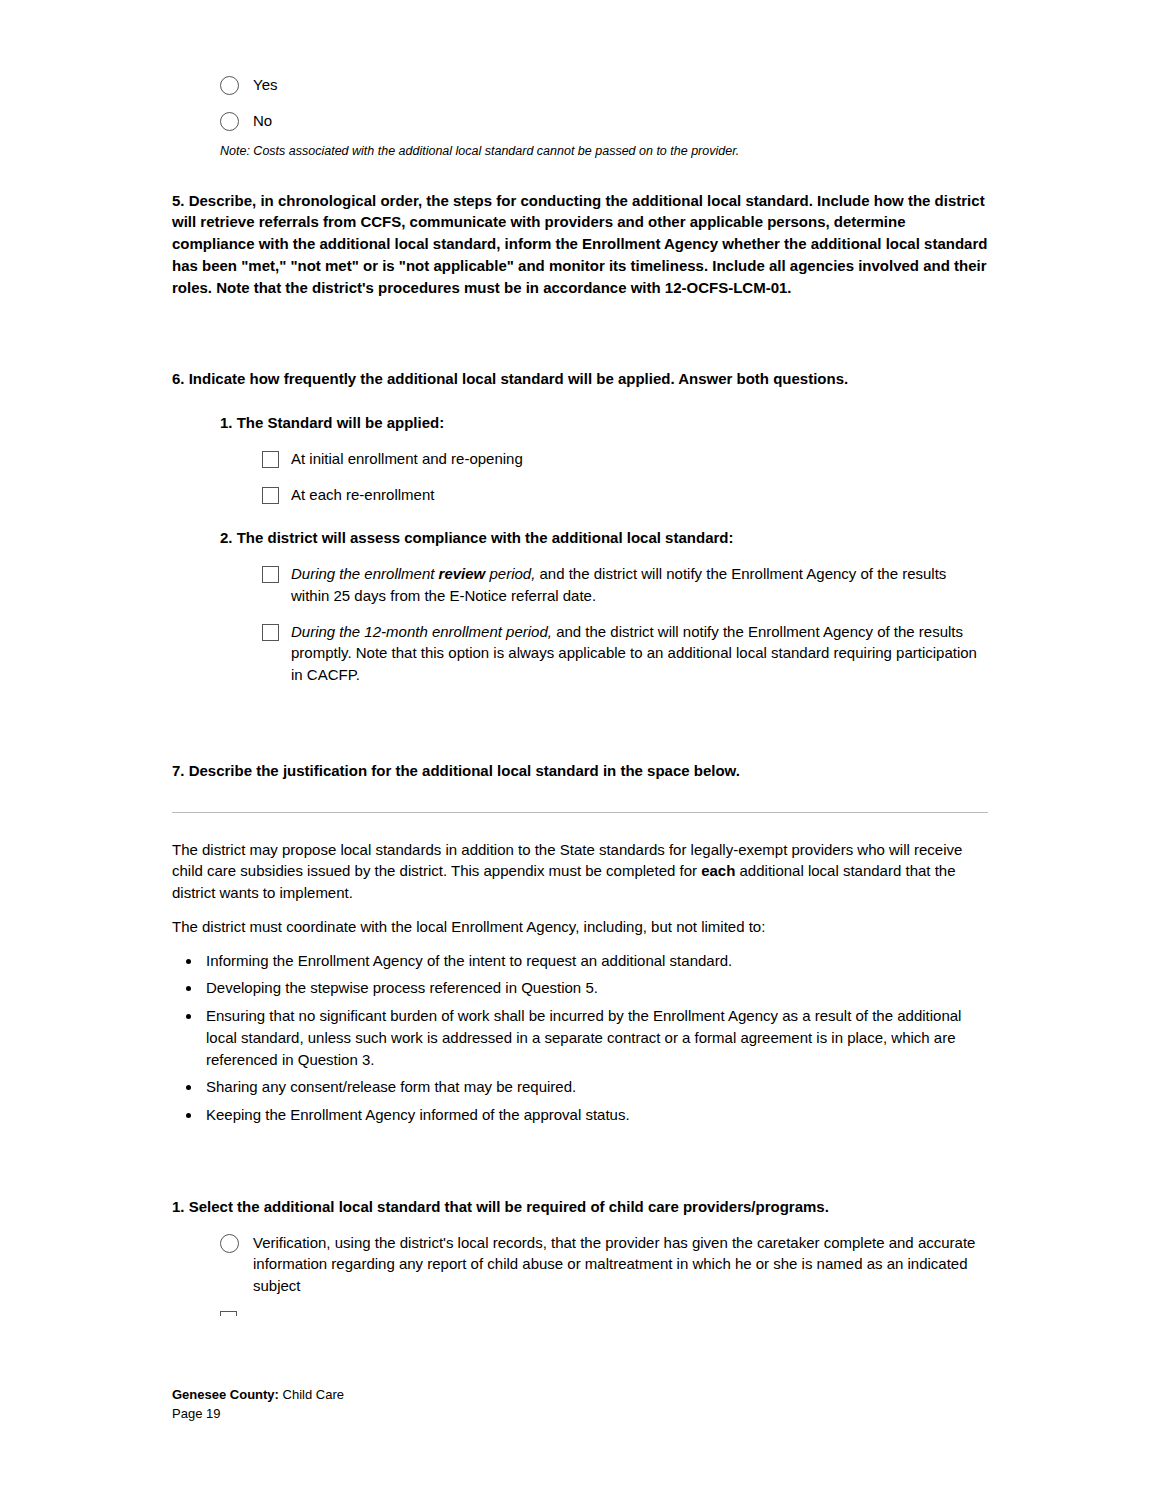Yes
No
Note: Costs associated with the additional local standard cannot be passed on to the provider.
5. Describe, in chronological order, the steps for conducting the additional local standard. Include how the district will retrieve referrals from CCFS, communicate with providers and other applicable persons, determine compliance with the additional local standard, inform the Enrollment Agency whether the additional local standard has been "met," "not met" or is "not applicable" and monitor its timeliness. Include all agencies involved and their roles. Note that the district's procedures must be in accordance with 12-OCFS-LCM-01.
6. Indicate how frequently the additional local standard will be applied. Answer both questions.
1. The Standard will be applied:
At initial enrollment and re-opening
At each re-enrollment
2. The district will assess compliance with the additional local standard:
During the enrollment review period, and the district will notify the Enrollment Agency of the results within 25 days from the E-Notice referral date.
During the 12-month enrollment period, and the district will notify the Enrollment Agency of the results promptly. Note that this option is always applicable to an additional local standard requiring participation in CACFP.
7. Describe the justification for the additional local standard in the space below.
The district may propose local standards in addition to the State standards for legally-exempt providers who will receive child care subsidies issued by the district. This appendix must be completed for each additional local standard that the district wants to implement.
The district must coordinate with the local Enrollment Agency, including, but not limited to:
Informing the Enrollment Agency of the intent to request an additional standard.
Developing the stepwise process referenced in Question 5.
Ensuring that no significant burden of work shall be incurred by the Enrollment Agency as a result of the additional local standard, unless such work is addressed in a separate contract or a formal agreement is in place, which are referenced in Question 3.
Sharing any consent/release form that may be required.
Keeping the Enrollment Agency informed of the approval status.
1. Select the additional local standard that will be required of child care providers/programs.
Verification, using the district's local records, that the provider has given the caretaker complete and accurate information regarding any report of child abuse or maltreatment in which he or she is named as an indicated subject
Genesee County: Child Care
Page 19